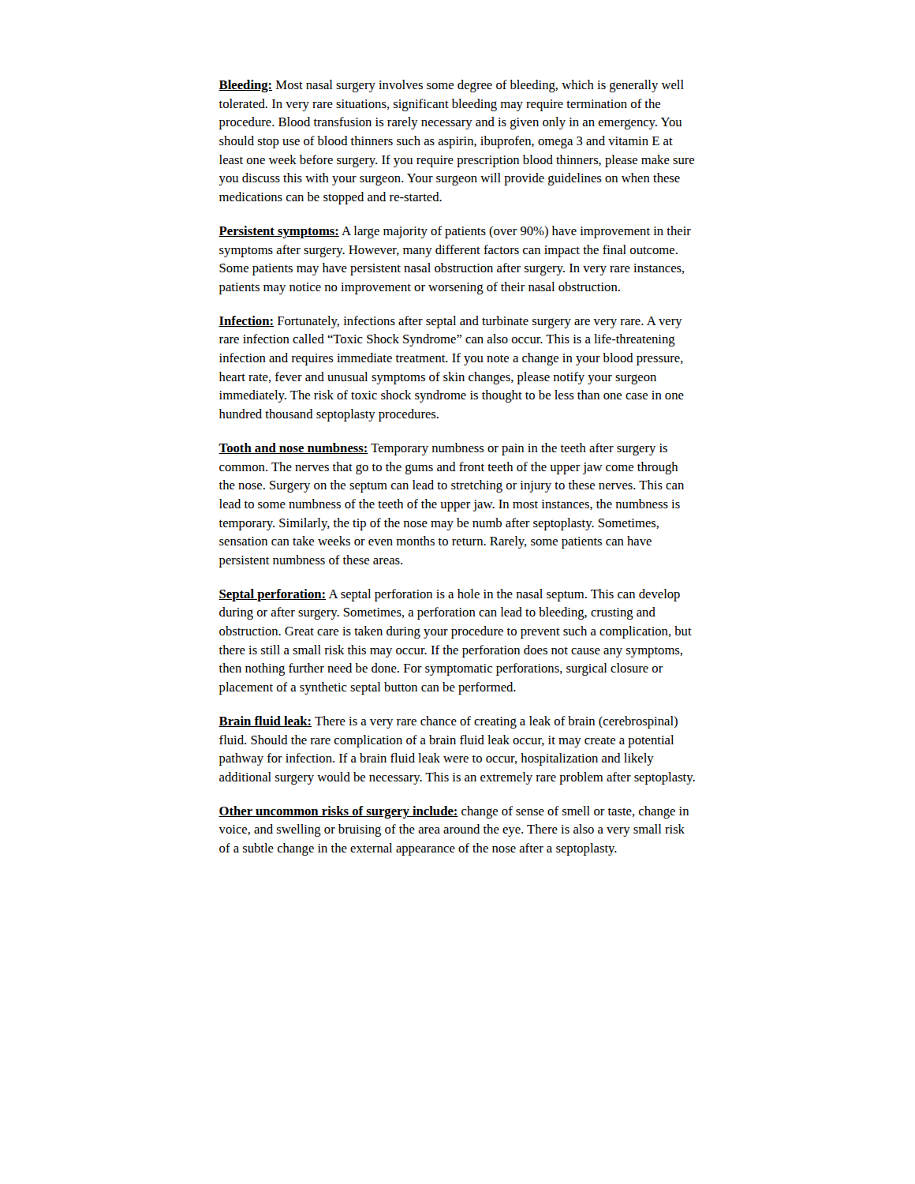Bleeding: Most nasal surgery involves some degree of bleeding, which is generally well tolerated. In very rare situations, significant bleeding may require termination of the procedure. Blood transfusion is rarely necessary and is given only in an emergency. You should stop use of blood thinners such as aspirin, ibuprofen, omega 3 and vitamin E at least one week before surgery. If you require prescription blood thinners, please make sure you discuss this with your surgeon. Your surgeon will provide guidelines on when these medications can be stopped and re-started.
Persistent symptoms: A large majority of patients (over 90%) have improvement in their symptoms after surgery. However, many different factors can impact the final outcome. Some patients may have persistent nasal obstruction after surgery. In very rare instances, patients may notice no improvement or worsening of their nasal obstruction.
Infection: Fortunately, infections after septal and turbinate surgery are very rare. A very rare infection called “Toxic Shock Syndrome” can also occur. This is a life-threatening infection and requires immediate treatment. If you note a change in your blood pressure, heart rate, fever and unusual symptoms of skin changes, please notify your surgeon immediately. The risk of toxic shock syndrome is thought to be less than one case in one hundred thousand septoplasty procedures.
Tooth and nose numbness: Temporary numbness or pain in the teeth after surgery is common. The nerves that go to the gums and front teeth of the upper jaw come through the nose. Surgery on the septum can lead to stretching or injury to these nerves. This can lead to some numbness of the teeth of the upper jaw. In most instances, the numbness is temporary. Similarly, the tip of the nose may be numb after septoplasty. Sometimes, sensation can take weeks or even months to return. Rarely, some patients can have persistent numbness of these areas.
Septal perforation: A septal perforation is a hole in the nasal septum. This can develop during or after surgery. Sometimes, a perforation can lead to bleeding, crusting and obstruction. Great care is taken during your procedure to prevent such a complication, but there is still a small risk this may occur. If the perforation does not cause any symptoms, then nothing further need be done. For symptomatic perforations, surgical closure or placement of a synthetic septal button can be performed.
Brain fluid leak: There is a very rare chance of creating a leak of brain (cerebrospinal) fluid. Should the rare complication of a brain fluid leak occur, it may create a potential pathway for infection. If a brain fluid leak were to occur, hospitalization and likely additional surgery would be necessary. This is an extremely rare problem after septoplasty.
Other uncommon risks of surgery include: change of sense of smell or taste, change in voice, and swelling or bruising of the area around the eye. There is also a very small risk of a subtle change in the external appearance of the nose after a septoplasty.